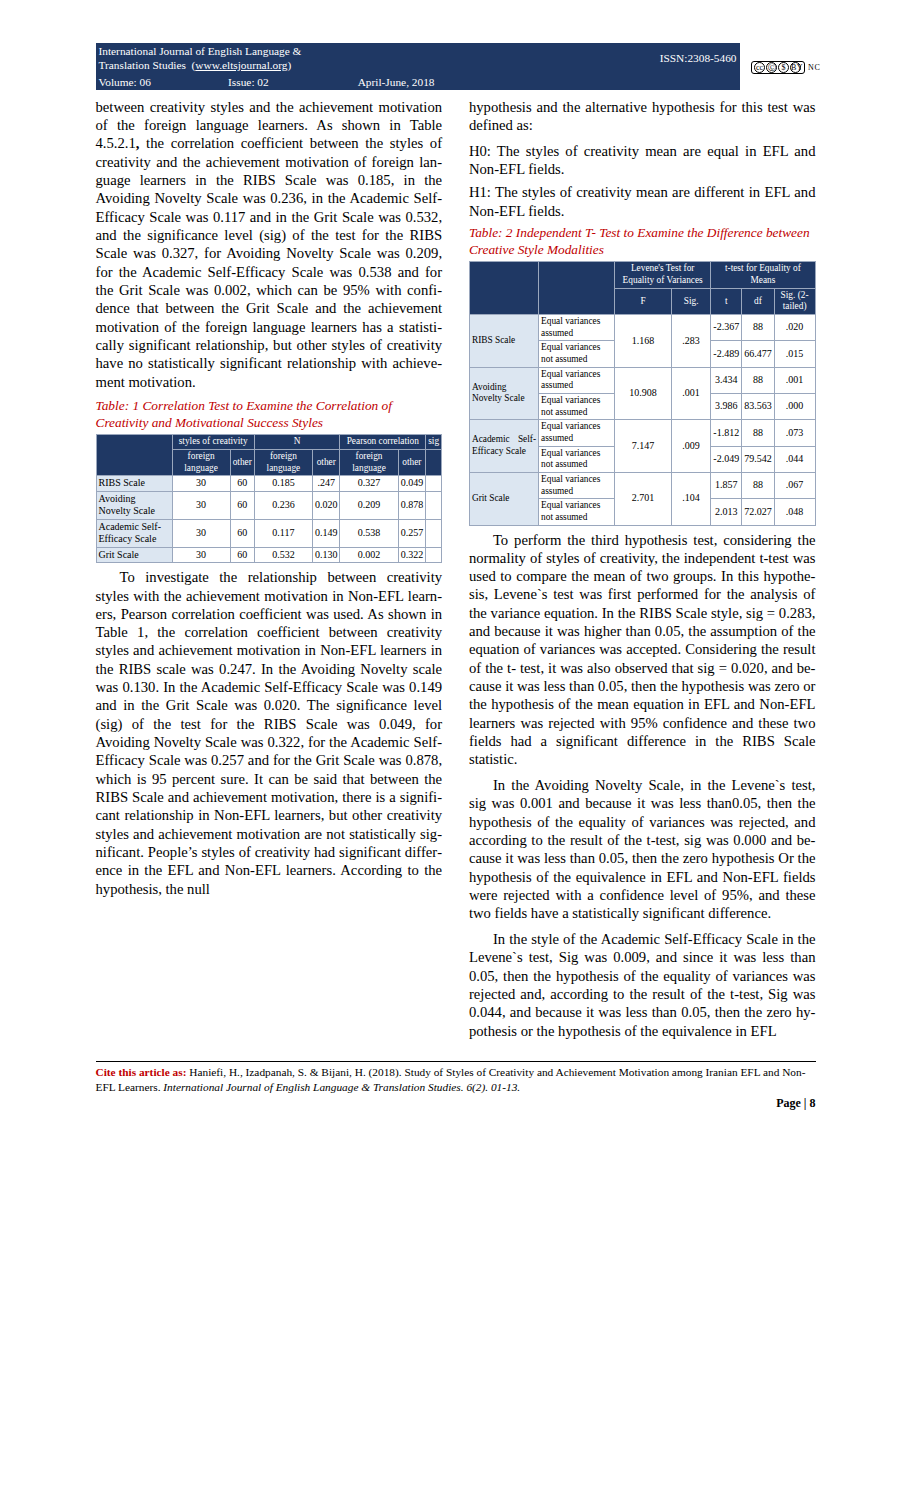| International Journal of English Language & Translation Studies ( www.eltsjournal.org ) | ISSN:2308-5460 | cc Ⓒ $ BY NC |
| Volume: 06 | Issue: 02 | April-June, 2018 |
between creativity styles and the achievement motivation of the foreign language learners. As shown in Table 4.5.2.1, the correlation coefficient between the styles of creativity and the achievement motivation of foreign language learners in the RIBS Scale was 0.185, in the Avoiding Novelty Scale was 0.236, in the Academic Self-Efficacy Scale was 0.117 and in the Grit Scale was 0.532, and the significance level (sig) of the test for the RIBS Scale was 0.327, for Avoiding Novelty Scale was 0.209, for the Academic Self-Efficacy Scale was 0.538 and for the Grit Scale was 0.002, which can be 95% with confidence that between the Grit Scale and the achievement motivation of the foreign language learners has a statistically significant relationship, but other styles of creativity have no statistically significant relationship with achievement motivation.
Table: 1 Correlation Test to Examine the Correlation of Creativity and Motivational Success Styles
| | styles of creativity | N | Pearson correlation | sig |
| --- | --- | --- | --- | --- |
| foreign language | other | foreign language | other | foreign language | other | |
| RIBS Scale | 30 | 60 | 0.185 | .247 | 0.327 | 0.049 | |
| Avoiding Novelty Scale | 30 | 60 | 0.236 | 0.020 | 0.209 | 0.878 | |
| Academic Self-Efficacy Scale | 30 | 60 | 0.117 | 0.149 | 0.538 | 0.257 | |
| Grit Scale | 30 | 60 | 0.532 | 0.130 | 0.002 | 0.322 | |
To investigate the relationship between creativity styles with the achievement motivation in Non-EFL learners, Pearson correlation coefficient was used. As shown in Table 1, the correlation coefficient between creativity styles and achievement motivation in Non-EFL learners in the RIBS scale was 0.247. In the Avoiding Novelty scale was 0.130. In the Academic Self-Efficacy Scale was 0.149 and in the Grit Scale was 0.020. The significance level (sig) of the test for the RIBS Scale was 0.049, for Avoiding Novelty Scale was 0.322, for the Academic Self-Efficacy Scale was 0.257 and for the Grit Scale was 0.878, which is 95 percent sure. It can be said that between the RIBS Scale and achievement motivation, there is a significant relationship in Non-EFL learners, but other creativity styles and achievement motivation are not statistically significant. People’s styles of creativity had significant difference in the EFL and Non-EFL learners. According to the hypothesis, the null
hypothesis and the alternative hypothesis for this test was defined as:
H0: The styles of creativity mean are equal in EFL and Non-EFL fields.
H1: The styles of creativity mean are different in EFL and Non-EFL fields.
Table: 2 Independent T- Test to Examine the Difference between Creative Style Modalities
| | | Levene's Test for Equality of Variances | t-test for Equality of Means |
| --- | --- | --- | --- |
| F | Sig. | t | df | Sig. (2-tailed) |
| RIBS Scale | Equal variances assumed | 1.168 | .283 | -2.367 | 88 | .020 |
| Equal variances not assumed | -2.489 | 66.477 | .015 |
| Avoiding Novelty Scale | Equal variances assumed | 10.908 | .001 | 3.434 | 88 | .001 |
| Equal variances not assumed | 3.986 | 83.563 | .000 |
| Academic Self-Efficacy Scale | Equal variances assumed | 7.147 | .009 | -1.812 | 88 | .073 |
| Equal variances not assumed | -2.049 | 79.542 | .044 |
| Grit Scale | Equal variances assumed | 2.701 | .104 | 1.857 | 88 | .067 |
| Equal variances not assumed | 2.013 | 72.027 | .048 |
To perform the third hypothesis test, considering the normality of styles of creativity, the independent t-test was used to compare the mean of two groups. In this hypothesis, Levene`s test was first performed for the analysis of the variance equation. In the RIBS Scale style, sig = 0.283, and because it was higher than 0.05, the assumption of the equation of variances was accepted. Considering the result of the t- test, it was also observed that sig = 0.020, and because it was less than 0.05, then the hypothesis was zero or the hypothesis of the mean equation in EFL and Non-EFL learners was rejected with 95% confidence and these two fields had a significant difference in the RIBS Scale statistic.
In the Avoiding Novelty Scale, in the Levene`s test, sig was 0.001 and because it was less than0.05, then the hypothesis of the equality of variances was rejected, and according to the result of the t-test, sig was 0.000 and because it was less than 0.05, then the zero hypothesis Or the hypothesis of the equivalence in EFL and Non-EFL fields were rejected with a confidence level of 95%, and these two fields have a statistically significant difference.
In the style of the Academic Self-Efficacy Scale in the Levene`s test, Sig was 0.009, and since it was less than 0.05, then the hypothesis of the equality of variances was rejected and, according to the result of the t-test, Sig was 0.044, and because it was less than 0.05, then the zero hypothesis or the hypothesis of the equivalence in EFL
Cite this article as: Haniefi, H., Izadpanah, S. & Bijani, H. (2018). Study of Styles of Creativity and Achievement Motivation among Iranian EFL and Non- EFL Learners. International Journal of English Language & Translation Studies. 6(2). 01-13.
Page | 8